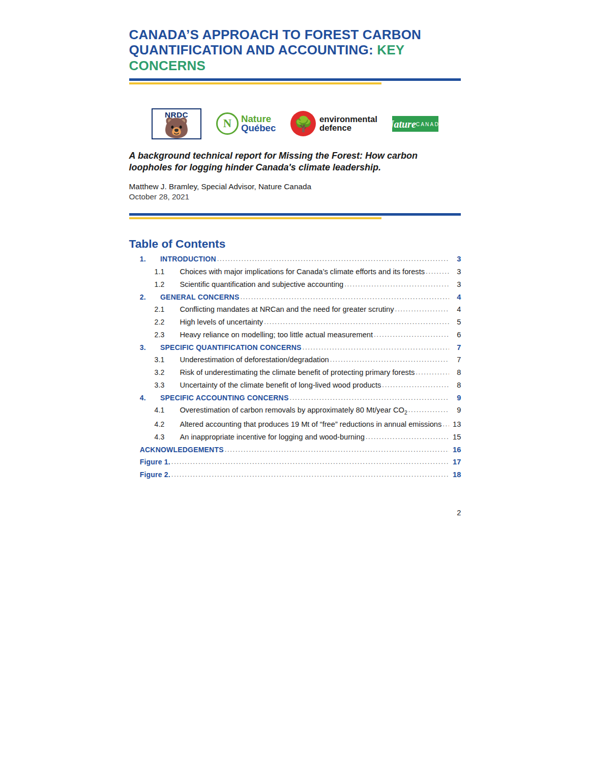Canada’s Approach to Forest Carbon
Quantification and Accounting: Key Concerns
NRDC 🐻
N
Nature Québec
🌳
environmental
defence
Nature CANADA
A background technical report for Missing the Forest: How carbon loopholes for logging hinder Canada's climate leadership.
Matthew J. Bramley, Special Advisor, Nature Canada
October 28, 2021
Table of Contents
1. Introduction .................................................................................................................................. 3
1.1 Choices with major implications for Canada’s climate efforts and its forests .......................... 3
1.2 Scientific quantification and subjective accounting ............................................................... 3
2. General Concerns ......................................................................................................................... 4
2.1 Conflicting mandates at NRCan and the need for greater scrutiny ......................................... 4
2.2 High levels of uncertainty ......................................................................................................... 5
2.3 Heavy reliance on modelling; too little actual measurement ................................................... 6
3. Specific Quantification Concerns ........................................................................................... 7
3.1 Underestimation of deforestation/degradation ....................................................................... 7
3.2 Risk of underestimating the climate benefit of protecting primary forests ............................. 8
3.3 Uncertainty of the climate benefit of long-lived wood products ............................................. 8
4. Specific Accounting Concerns ................................................................................................ 9
4.1 Overestimation of carbon removals by approximately 80 Mt/year CO2 .................................. 9
4.2 Altered accounting that produces 19 Mt of “free” reductions in annual emissions .............. 13
4.3 An inappropriate incentive for logging and wood-burning ..................................................... 15
Acknowledgements ....................................................................................................................... 16
Figure 1. ....................................................................................................................................... 17
Figure 2. ....................................................................................................................................... 18
2